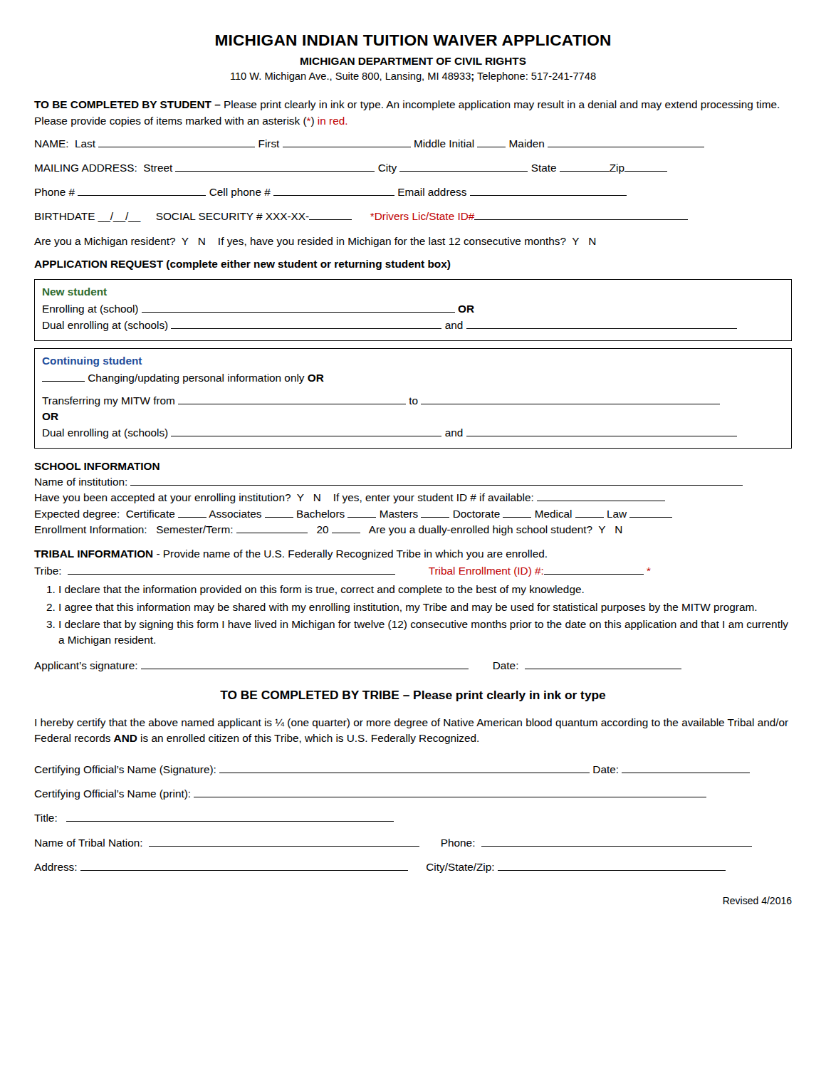MICHIGAN INDIAN TUITION WAIVER APPLICATION
MICHIGAN DEPARTMENT OF CIVIL RIGHTS
110 W. Michigan Ave., Suite 800, Lansing, MI 48933; Telephone: 517-241-7748
TO BE COMPLETED BY STUDENT – Please print clearly in ink or type. An incomplete application may result in a denial and may extend processing time. Please provide copies of items marked with an asterisk (*) in red.
NAME: Last First Middle Initial Maiden
MAILING ADDRESS: Street City State Zip
Phone # Cell phone # Email address
BIRTHDATE __/__/__ SOCIAL SECURITY # XXX-XX- *Drivers Lic/State ID#
Are you a Michigan resident? Y N If yes, have you resided in Michigan for the last 12 consecutive months? Y N
APPLICATION REQUEST (complete either new student or returning student box)
New student
Enrolling at (school) OR
Dual enrolling at (schools) and
Continuing student
Changing/updating personal information only OR
Transferring my MITW from to
OR
Dual enrolling at (schools) and
SCHOOL INFORMATION
Name of institution:
Have you been accepted at your enrolling institution? Y N If yes, enter your student ID # if available:
Expected degree: Certificate Associates Bachelors Masters Doctorate Medical Law
Enrollment Information: Semester/Term: 20 Are you a dually-enrolled high school student? Y N
TRIBAL INFORMATION - Provide name of the U.S. Federally Recognized Tribe in which you are enrolled.
Tribe: Tribal Enrollment (ID) #: *
I declare that the information provided on this form is true, correct and complete to the best of my knowledge.
I agree that this information may be shared with my enrolling institution, my Tribe and may be used for statistical purposes by the MITW program.
I declare that by signing this form I have lived in Michigan for twelve (12) consecutive months prior to the date on this application and that I am currently a Michigan resident.
Applicant’s signature: Date:
TO BE COMPLETED BY TRIBE – Please print clearly in ink or type
I hereby certify that the above named applicant is ¼ (one quarter) or more degree of Native American blood quantum according to the available Tribal and/or Federal records AND is an enrolled citizen of this Tribe, which is U.S. Federally Recognized.
Certifying Official’s Name (Signature): Date:
Certifying Official’s Name (print):
Title:
Name of Tribal Nation: Phone:
Address: City/State/Zip:
Revised 4/2016